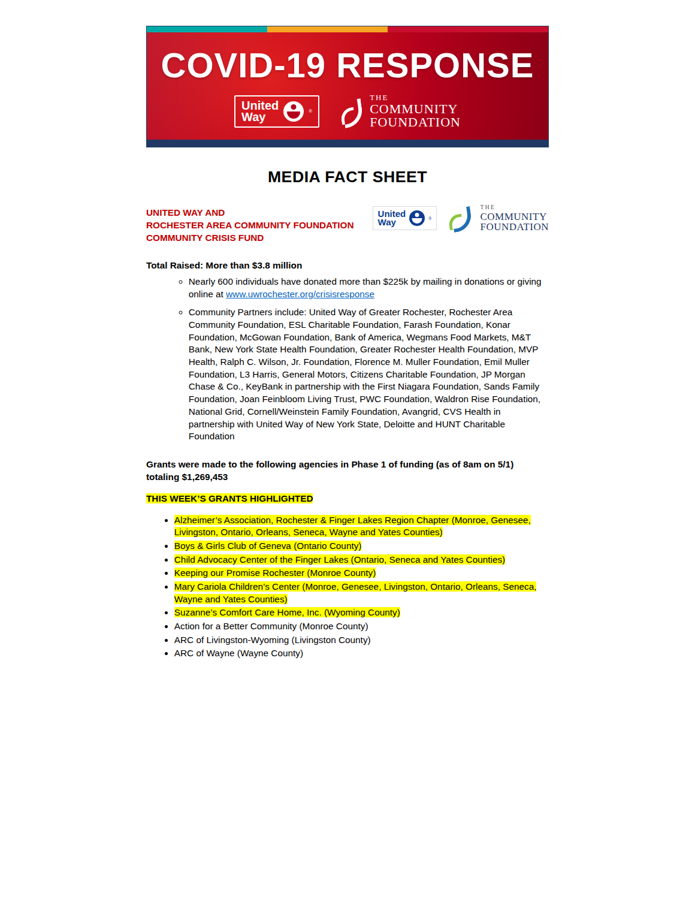COVID-19 RESPONSE
United
Way
®
THE COMMUNITY FOUNDATION
MEDIA FACT SHEET
UNITED WAY AND
ROCHESTER AREA COMMUNITY FOUNDATION
COMMUNITY CRISIS FUND
United
Way
®
THE COMMUNITY FOUNDATION
Total Raised: More than $3.8 million
Nearly 600 individuals have donated more than $225k by mailing in donations or giving online at www.uwrochester.org/crisisresponse
Community Partners include: United Way of Greater Rochester, Rochester Area Community Foundation, ESL Charitable Foundation, Farash Foundation, Konar Foundation, McGowan Foundation, Bank of America, Wegmans Food Markets, M&T Bank, New York State Health Foundation, Greater Rochester Health Foundation, MVP Health, Ralph C. Wilson, Jr. Foundation, Florence M. Muller Foundation, Emil Muller Foundation, L3 Harris, General Motors, Citizens Charitable Foundation, JP Morgan Chase & Co., KeyBank in partnership with the First Niagara Foundation, Sands Family Foundation, Joan Feinbloom Living Trust, PWC Foundation, Waldron Rise Foundation, National Grid, Cornell/Weinstein Family Foundation, Avangrid, CVS Health in partnership with United Way of New York State, Deloitte and HUNT Charitable Foundation
Grants were made to the following agencies in Phase 1 of funding (as of 8am on 5/1) totaling $1,269,453
THIS WEEK’S GRANTS HIGHLIGHTED
Alzheimer’s Association, Rochester & Finger Lakes Region Chapter (Monroe, Genesee, Livingston, Ontario, Orleans, Seneca, Wayne and Yates Counties)
Boys & Girls Club of Geneva (Ontario County)
Child Advocacy Center of the Finger Lakes (Ontario, Seneca and Yates Counties)
Keeping our Promise Rochester (Monroe County)
Mary Cariola Children’s Center (Monroe, Genesee, Livingston, Ontario, Orleans, Seneca, Wayne and Yates Counties)
Suzanne’s Comfort Care Home, Inc. (Wyoming County)
Action for a Better Community (Monroe County)
ARC of Livingston-Wyoming (Livingston County)
ARC of Wayne (Wayne County)